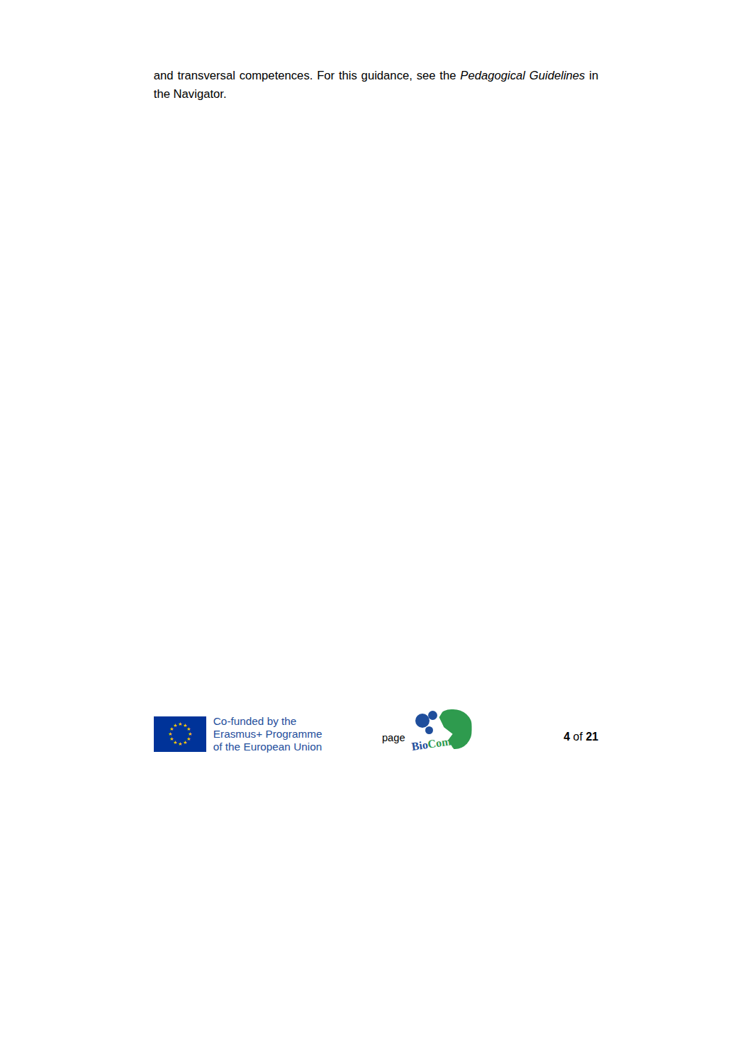and transversal competences. For this guidance, see the Pedagogical Guidelines in the Navigator.
★ ★ ★ ★ ★ ★ ★ ★ ★ ★ ★ ★
Co-funded by the
Erasmus+ Programme
of the European Union
page
Bio Comp
4 of 21